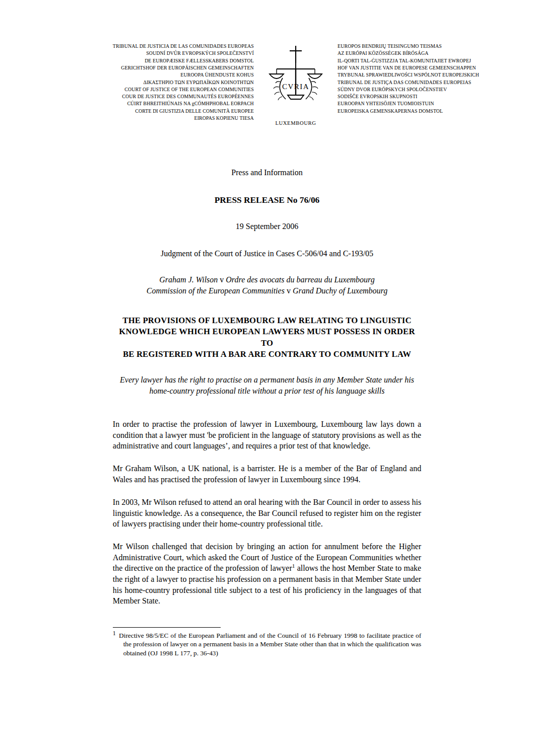TRIBUNAL DE JUSTICIA DE LAS COMUNIDADES EUROPEAS
SOUDNÍ DVŮR EVROPSKÝCH SPOLEČENSTVÍ
DE EUROPÆISKE FÆLLESSKABERS DOMSTOL
GERICHTSHOF DER EUROPÄISCHEN GEMEINSCHAFTEN
EUROOPA ÜHENDUSTE KOHUS
ΔΙΚΑΣΤΗΡΙΟ ΤΩΝ ΕΥΡΩΠΑΪΚΩΝ ΚΟΙΝΟΤΗΤΩΝ
COURT OF JUSTICE OF THE EUROPEAN COMMUNITIES
COUR DE JUSTICE DES COMMUNAUTÉS EUROPÉENNES
CÚIRT BHREITHIÚNAIS NA gCÓMHPHOBAL EORPACH
CORTE DI GIUSTIZIA DELLE COMUNITÀ EUROPEE
EIROPAS KOPIENU TIESA
CVRIA
LUXEMBOURG
EUROPOS BENDRIJŲ TEISINGUMO TEISMAS
AZ EURÓPAI KÖZÖSSÉGEK BÍRÓSÁGA
IL-QORTI TAL-ĠUSTIZZJA TAL-KOMUNITAJIET EWROPEJ
HOF VAN JUSTITIE VAN DE EUROPESE GEMEENSCHAPPEN
TRYBUNAŁ SPRAWIEDLIWOŚCI WSPÓLNOT EUROPEJSKICH
TRIBUNAL DE JUSTIÇA DAS COMUNIDADES EUROPEIAS
SÚDNY DVOR EURÓPSKYCH SPOLOČENSTIEV
SODIŠČE EVROPSKIH SKUPNOSTI
EUROOPAN YHTEISÖJEN TUOMIOISTUIN
EUROPEISKA GEMENSKAPERNAS DOMSTOL
Press and Information
PRESS RELEASE No 76/06
19 September 2006
Judgment of the Court of Justice in Cases C-506/04 and C-193/05
Graham J. Wilson v Ordre des avocats du barreau du Luxembourg
Commission of the European Communities v Grand Duchy of Luxembourg
THE PROVISIONS OF LUXEMBOURG LAW RELATING TO LINGUISTIC
KNOWLEDGE WHICH EUROPEAN LAWYERS MUST POSSESS IN ORDER TO
BE REGISTERED WITH A BAR ARE CONTRARY TO COMMUNITY LAW
Every lawyer has the right to practise on a permanent basis in any Member State under his
home-country professional title without a prior test of his language skills
In order to practise the profession of lawyer in Luxembourg, Luxembourg law lays down a condition that a lawyer must 'be proficient in the language of statutory provisions as well as the administrative and court languages’, and requires a prior test of that knowledge.
Mr Graham Wilson, a UK national, is a barrister. He is a member of the Bar of England and Wales and has practised the profession of lawyer in Luxembourg since 1994.
In 2003, Mr Wilson refused to attend an oral hearing with the Bar Council in order to assess his linguistic knowledge. As a consequence, the Bar Council refused to register him on the register of lawyers practising under their home-country professional title.
Mr Wilson challenged that decision by bringing an action for annulment before the Higher Administrative Court, which asked the Court of Justice of the European Communities whether the directive on the practice of the profession of lawyer1 allows the host Member State to make the right of a lawyer to practise his profession on a permanent basis in that Member State under his home-country professional title subject to a test of his proficiency in the languages of that Member State.
1 Directive 98/5/EC of the European Parliament and of the Council of 16 February 1998 to facilitate practice of the profession of lawyer on a permanent basis in a Member State other than that in which the qualification was obtained (OJ 1998 L 177, p. 36-43)